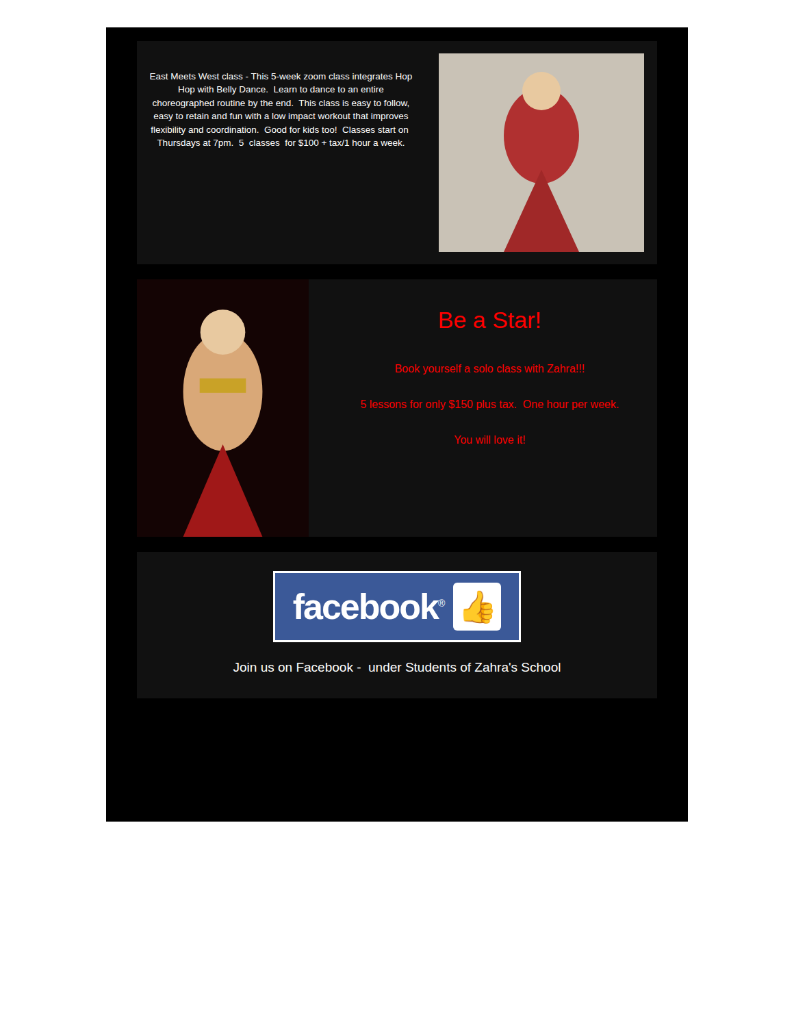East Meets West class - This 5-week zoom class integrates Hop Hop with Belly Dance. Learn to dance to an entire choreographed routine by the end. This class is easy to follow, easy to retain and fun with a low impact workout that improves flexibility and coordination. Good for kids too! Classes start on Thursdays at 7pm. 5 classes for $100 + tax/1 hour a week.
Be a Star!
Book yourself a solo class with Zahra!!!
5 lessons for only $150 plus tax. One hour per week.
You will love it!
facebook®
Join us on Facebook - under Students of Zahra's School